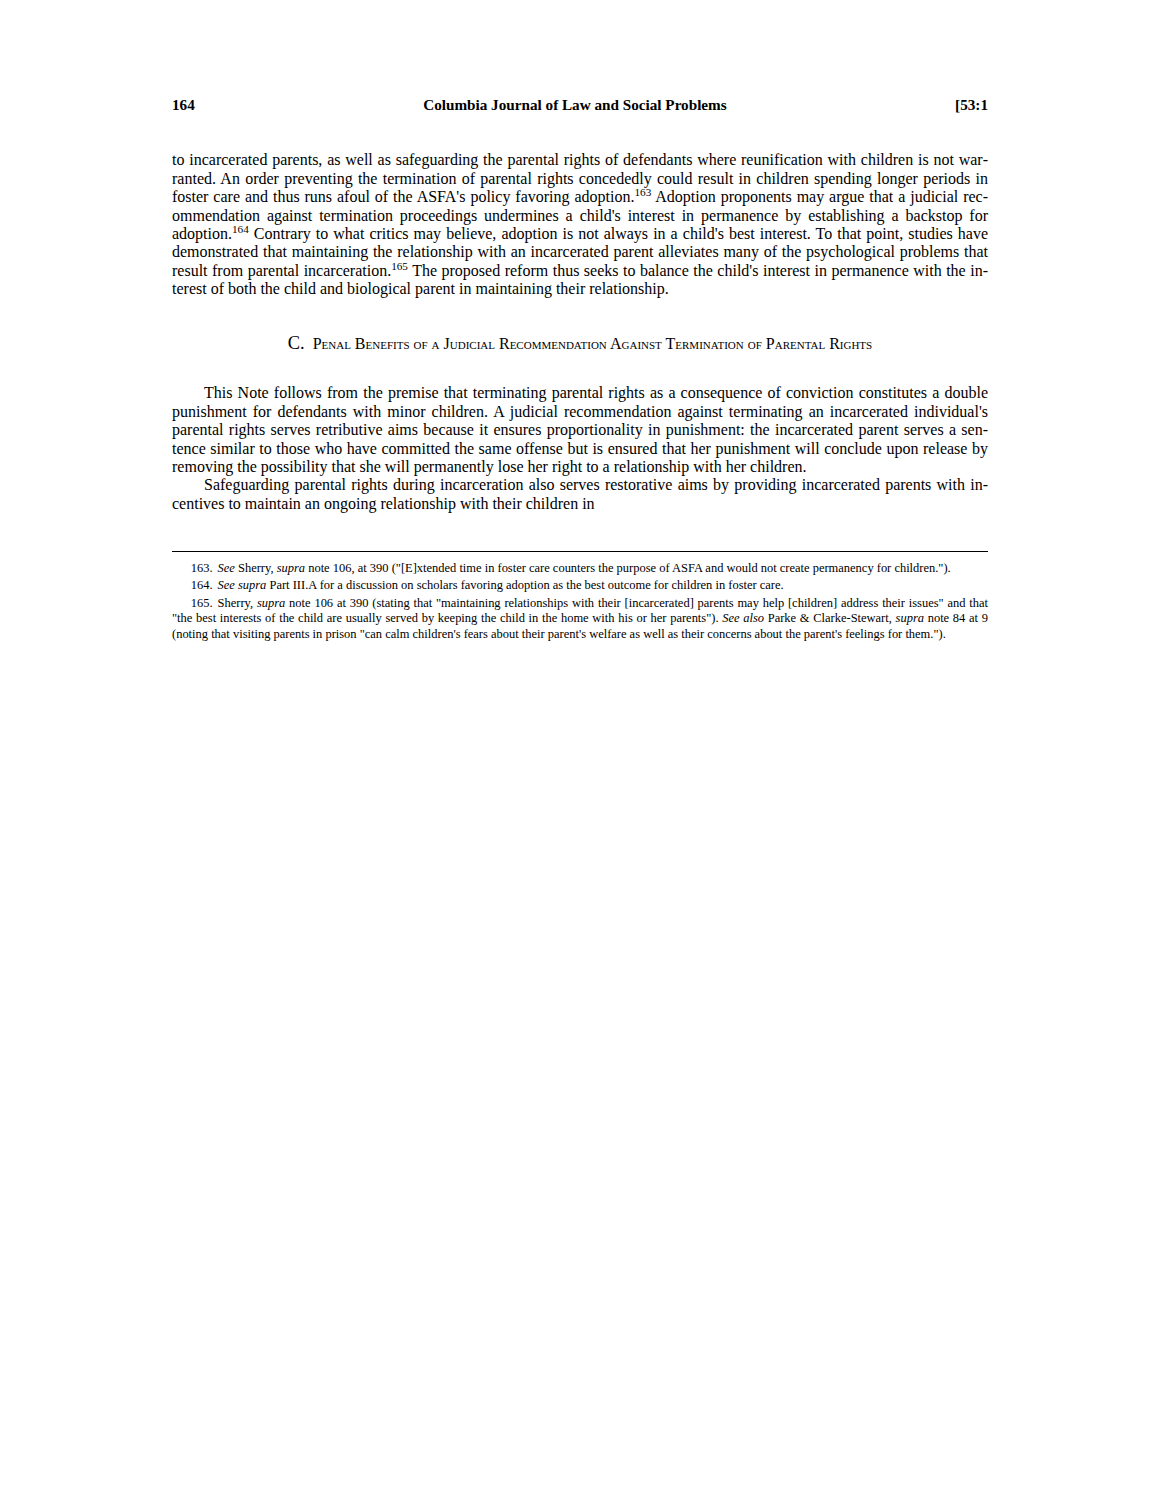164 Columbia Journal of Law and Social Problems [53:1
to incarcerated parents, as well as safeguarding the parental rights of defendants where reunification with children is not warranted. An order preventing the termination of parental rights concededly could result in children spending longer periods in foster care and thus runs afoul of the ASFA's policy favoring adoption.163 Adoption proponents may argue that a judicial recommendation against termination proceedings undermines a child's interest in permanence by establishing a backstop for adoption.164 Contrary to what critics may believe, adoption is not always in a child's best interest. To that point, studies have demonstrated that maintaining the relationship with an incarcerated parent alleviates many of the psychological problems that result from parental incarceration.165 The proposed reform thus seeks to balance the child's interest in permanence with the interest of both the child and biological parent in maintaining their relationship.
C. Penal Benefits of a Judicial Recommendation Against Termination of Parental Rights
This Note follows from the premise that terminating parental rights as a consequence of conviction constitutes a double punishment for defendants with minor children. A judicial recommendation against terminating an incarcerated individual's parental rights serves retributive aims because it ensures proportionality in punishment: the incarcerated parent serves a sentence similar to those who have committed the same offense but is ensured that her punishment will conclude upon release by removing the possibility that she will permanently lose her right to a relationship with her children.
Safeguarding parental rights during incarceration also serves restorative aims by providing incarcerated parents with incentives to maintain an ongoing relationship with their children in
163. See Sherry, supra note 106, at 390 ("[E]xtended time in foster care counters the purpose of ASFA and would not create permanency for children.").
164. See supra Part III.A for a discussion on scholars favoring adoption as the best outcome for children in foster care.
165. Sherry, supra note 106 at 390 (stating that "maintaining relationships with their [incarcerated] parents may help [children] address their issues" and that "the best interests of the child are usually served by keeping the child in the home with his or her parents"). See also Parke & Clarke-Stewart, supra note 84 at 9 (noting that visiting parents in prison "can calm children's fears about their parent's welfare as well as their concerns about the parent's feelings for them.").